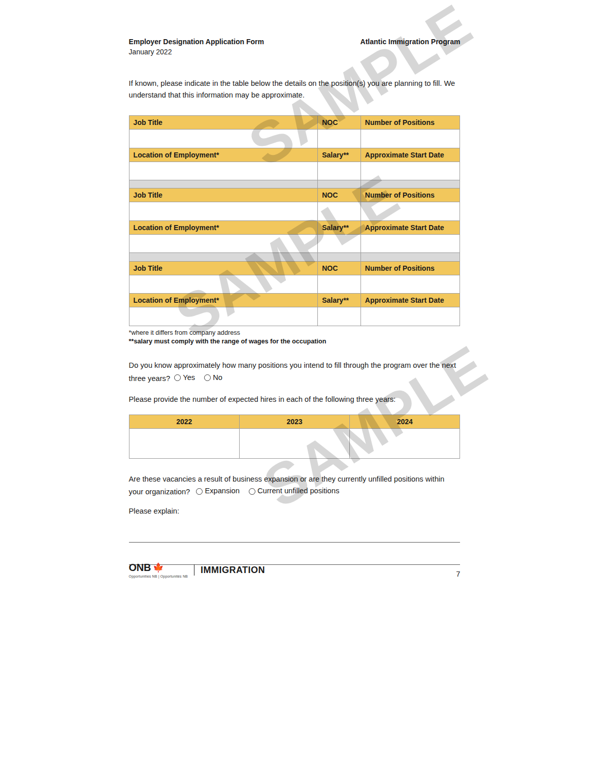Employer Designation Application Form
January 2022
Atlantic Immigration Program
If known, please indicate in the table below the details on the position(s) you are planning to fill. We understand that this information may be approximate.
| Job Title | NOC | Number of Positions |
| --- | --- | --- |
| Location of Employment* | Salary** | Approximate Start Date |
| Job Title | NOC | Number of Positions |
| Location of Employment* | Salary** | Approximate Start Date |
| Job Title | NOC | Number of Positions |
| Location of Employment* | Salary** | Approximate Start Date |
*where it differs from company address
**salary must comply with the range of wages for the occupation
Do you know approximately how many positions you intend to fill through the program over the next three years? Yes No
Please provide the number of expected hires in each of the following three years:
| 2022 | 2023 | 2024 |
| --- | --- | --- |
Are these vacancies a result of business expansion or are they currently unfilled positions within your organization? Expansion Current unfilled positions
Please explain:
ONB🍁
Opportunities NB | Opportunités NB
IMMIGRATION
7
SAMPLE
SAMPLE
SAMPLE